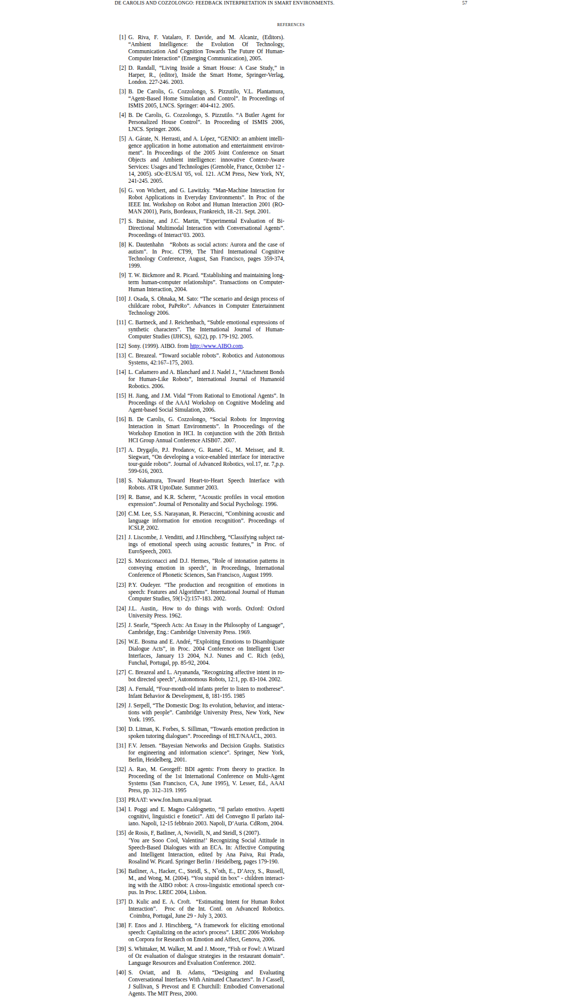De Carolis and Cozzolongo: Feedback Interpretation in Smart Environments. 57
References
G. Riva, F. Vatalaro, F. Davide, and M. Alcaniz, (Editors). “Ambient Intelligence: the Evolution Of Technology, Communication And Cognition Towards The Future Of Human-Computer Interaction” (Emerging Communication), 2005.
D. Randall, “Living Inside a Smart House: A Case Study,” in Harper, R., (editor), Inside the Smart Home, Springer-Verlag, London. 227-246. 2003.
B. De Carolis, G. Cozzolongo, S. Pizzutilo, V.L. Plantamura, “Agent-Based Home Simulation and Control”. In Proceedings of ISMIS 2005, LNCS. Springer: 404-412. 2005.
B. De Carolis, G. Cozzolongo, S. Pizzutilo. “A Butler Agent for Personalized House Control”. In Proceeding of ISMIS 2006, LNCS. Springer. 2006.
A. Gárate, N. Herrasti, and A. López, “GENIO: an ambient intelligence application in home automation and entertainment environment”. In Proceedings of the 2005 Joint Conference on Smart Objects and Ambient intelligence: innovative Context-Aware Services: Usages and Technologies (Grenoble, France, October 12 - 14, 2005). sOc-EUSAI '05, vol. 121. ACM Press, New York, NY, 241-245. 2005.
G. von Wichert, and G. Lawitzky. “Man-Machine Interaction for Robot Applications in Everyday Environments”. In Proc of the IEEE Int. Workshop on Robot and Human Interaction 2001 (RO-MAN 2001), Paris, Bordeaux, Frankreich, 18.-21. Sept. 2001.
S. Buisine, and J.C. Martin, “Experimental Evaluation of Bi-Directional Multimodal Interaction with Conversational Agents”. Proceedings of Interact’03. 2003.
K. Dautenhahn “Robots as social actors: Aurora and the case of autism”. In Proc. CT99, The Third International Cognitive Technology Conference, August, San Francisco, pages 359-374, 1999.
T. W. Bickmore and R. Picard. “Establishing and maintaining long-term human-computer relationships”. Transactions on Computer-Human Interaction, 2004.
J. Osada, S. Ohnaka, M. Sato: “The scenario and design process of childcare robot, PaPeRo”. Advances in Computer Entertainment Technology 2006.
C. Bartneck, and J. Reichenbach, “Subtle emotional expressions of synthetic characters”. The International Journal of Human-Computer Studies (IJHCS), 62(2), pp. 179-192. 2005.
Sony. (1999). AIBO. from http://www.AIBO.com.
C. Breazeal. “Toward sociable robots”. Robotics and Autonomous Systems, 42:167–175, 2003.
L. Cañamero and A. Blanchard and J. Nadel J., “Attachment Bonds for Human-Like Robots”, International Journal of Humanoïd Robotics. 2006.
H. Jiang, and J.M. Vidal “From Rational to Emotional Agents”. In Proceedings of the AAAI Workshop on Cognitive Modeling and Agent-based Social Simulation, 2006.
B. De Carolis, G. Cozzolongo, “Social Robots for Improving Interaction in Smart Environments”. In Prooceedings of the Workshop Emotion in HCI. In conjunction with the 20th British HCI Group Annual Conference AISB07. 2007.
A. Drygajlo, P.J. Prodanov, G. Ramel G., M. Meisser, and R. Siegwart, “On developing a voice-enabled interface for interactive tour-guide robots”. Journal of Advanced Robotics, vol.17, nr. 7,p.p. 599-616, 2003.
S. Nakamura, Toward Heart-to-Heart Speech Interface with Robots. ATR UptoDate. Summer 2003.
R. Banse, and K.R. Scherer, ”Acoustic profiles in vocal emotion expression”. Journal of Personality and Social Psychology. 1996.
C.M. Lee, S.S. Narayanan, R. Pieraccini, “Combining acoustic and language information for emotion recognition”. Proceedings of ICSLP, 2002.
J. Liscombe, J. Venditti, and J.Hirschberg, “Classifying subject ratings of emotional speech using acoustic features,” in Proc. of EuroSpeech, 2003.
S. Mozziconacci and D.J. Hermes, "Role of intonation patterns in conveying emotion in speech", in Proceedings, International Conference of Phonetic Sciences, San Francisco, August 1999.
P.Y. Oudeyer. “The production and recognition of emotions in speech: Features and Algorithms”. International Journal of Human Computer Studies, 59(1-2):157-183. 2002.
J.L. Austin,. How to do things with words. Oxford: Oxford University Press. 1962.
J. Searle, “Speech Acts: An Essay in the Philosophy of Language”, Cambridge, Eng.: Cambridge University Press. 1969.
W.E. Bosma and E. André, “Exploiting Emotions to Disambiguate Dialogue Acts”, in Proc. 2004 Conference on Intelligent User Interfaces, January 13 2004, N.J. Nunes and C. Rich (eds), Funchal, Portugal, pp. 85-92, 2004.
C. Breazeal and L. Aryananda, "Recognizing affective intent in robot directed speech", Autonomous Robots, 12:1, pp. 83-104. 2002.
A. Fernald, “Four-month-old infants prefer to listen to motherese”. Infant Behavior & Development, 8, 181-195. 1985
J. Serpell, “The Domestic Dog: Its evolution, behavior, and interactions with people”. Cambridge University Press, New York, New York. 1995.
D. Litman, K. Forbes, S. Silliman, “Towards emotion prediction in spoken tutoring dialogues”. Proceedings of HLT/NAACL, 2003.
F.V. Jensen. “Bayesian Networks and Decision Graphs. Statistics for engineering and information science”. Springer, New York, Berlin, Heidelberg, 2001.
A. Rao, M. Georgeff: BDI agents: From theory to practice. In Proceeding of the 1st International Conference on Multi-Agent Systems (San Francisco, CA, June 1995), V. Lesser, Ed., AAAI Press, pp. 312–319. 1995
PRAAT: www.fon.hum.uva.nl/praat.
I. Poggi and E. Magno Caldognetto, “Il parlato emotivo. Aspetti cognitivi, linguistici e fonetici”. Atti del Convegno Il parlato italiano. Napoli, 12-15 febbraio 2003. Napoli, D’Auria. CdRom, 2004.
de Rosis, F, Batliner, A, Novielli, N, and Steidl, S (2007).
’You are Sooo Cool, Valentina!’ Recognizing Social Attitude in Speech-Based Dialogues with an ECA. In: Affective Computing and Intelligent Interaction, edited by Ana Paiva, Rui Prada, Rosalind W. Picard. Springer Berlin / Heidelberg, pages 179-190.
Batliner, A., Hacker, C., Steidl, S., N˜oth, E., D’Arcy, S., Russell, M., and Wong, M. (2004). “You stupid tin box" - children interacting with the AIBO robot: A cross-linguistic emotional speech corpus. In Proc. LREC 2004, Lisbon.
D. Kulic and E. A. Croft. “Estimating Intent for Human Robot Interaction”. Proc of the Int. Conf. on Advanced Robotics. Coimbra, Portugal, June 29 - July 3, 2003.
F. Enos and J. Hirschberg, “A framework for eliciting emotional speech: Capitalizing on the actor's process”. LREC 2006 Workshop on Corpora for Research on Emotion and Affect, Genova, 2006.
S. Whittaker, M. Walker, M. and J. Moore, “Fish or Fowl: A Wizard of Oz evaluation of dialogue strategies in the restaurant domain”. Language Resources and Evaluation Conference. 2002.
S. Oviatt, and B. Adams, “Designing and Evaluating Conversational Interfaces With Animated Characters”. In J Cassell, J Sullivan, S Prevost and E Churchill: Embodied Conversational Agents. The MIT Press, 2000.